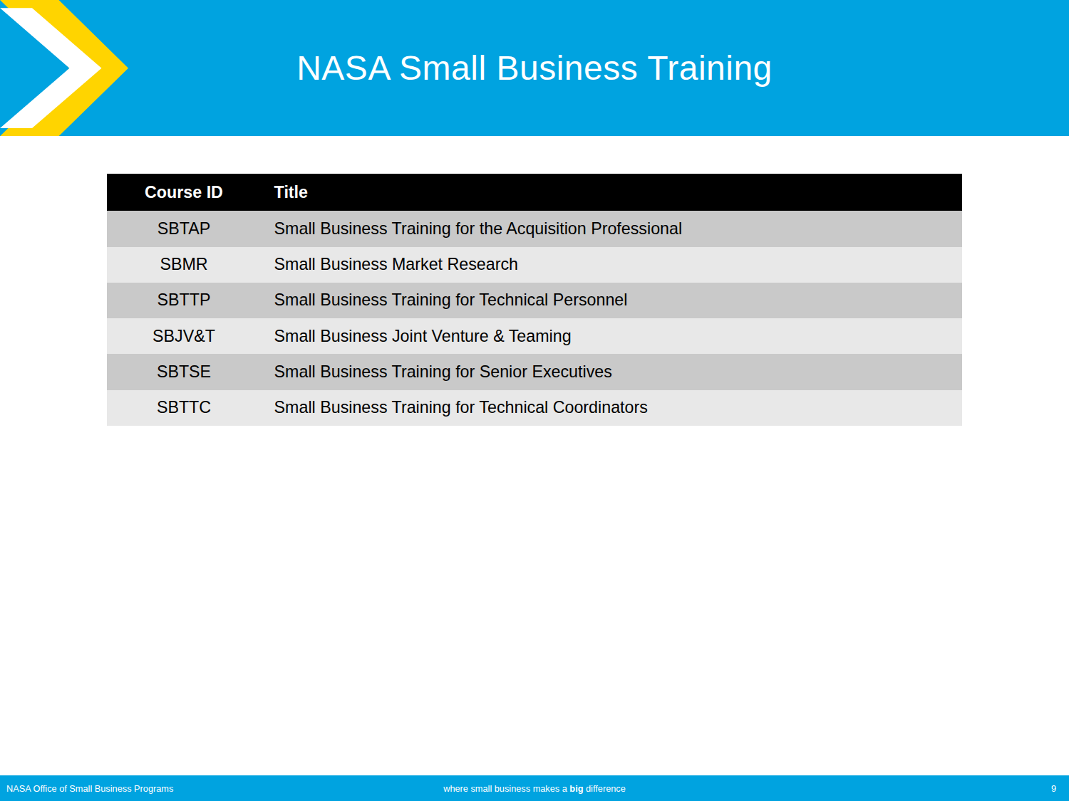NASA Small Business Training
| Course ID | Title |
| --- | --- |
| SBTAP | Small Business Training for the Acquisition Professional |
| SBMR | Small Business Market Research |
| SBTTP | Small Business Training for Technical Personnel |
| SBJV&T | Small Business Joint Venture & Teaming |
| SBTSE | Small Business Training for Senior Executives |
| SBTTC | Small Business Training for Technical Coordinators |
NASA Office of Small Business Programs where small business makes a big difference 9